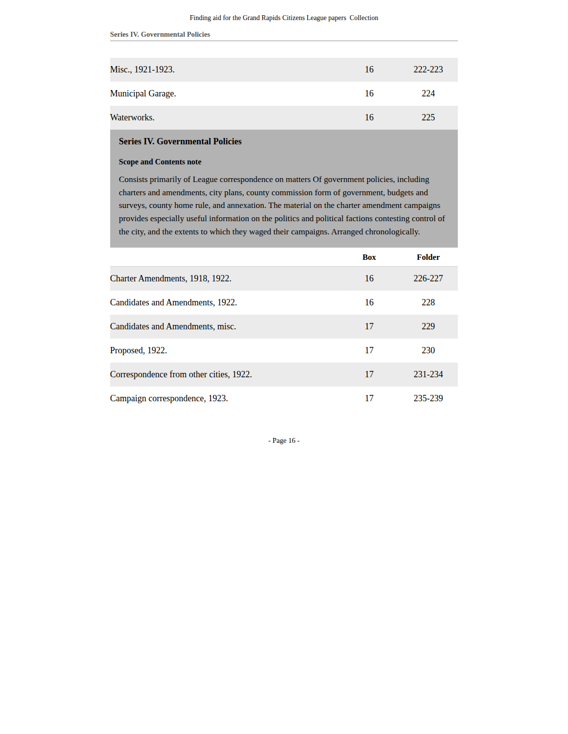Finding aid for the Grand Rapids Citizens League papers Collection
Series IV. Governmental Policies
| Misc., 1921-1923. | 16 | 222-223 |
| Municipal Garage. | 16 | 224 |
| Waterworks. | 16 | 225 |
Series IV. Governmental Policies
Scope and Contents note
Consists primarily of League correspondence on matters Of government policies, including charters and amendments, city plans, county commission form of government, budgets and surveys, county home rule, and annexation. The material on the charter amendment campaigns provides especially useful information on the politics and political factions contesting control of the city, and the extents to which they waged their campaigns. Arranged chronologically.
| | Box | Folder |
| Charter Amendments, 1918, 1922. | 16 | 226-227 |
| Candidates and Amendments, 1922. | 16 | 228 |
| Candidates and Amendments, misc. | 17 | 229 |
| Proposed, 1922. | 17 | 230 |
| Correspondence from other cities, 1922. | 17 | 231-234 |
| Campaign correspondence, 1923. | 17 | 235-239 |
- Page 16 -